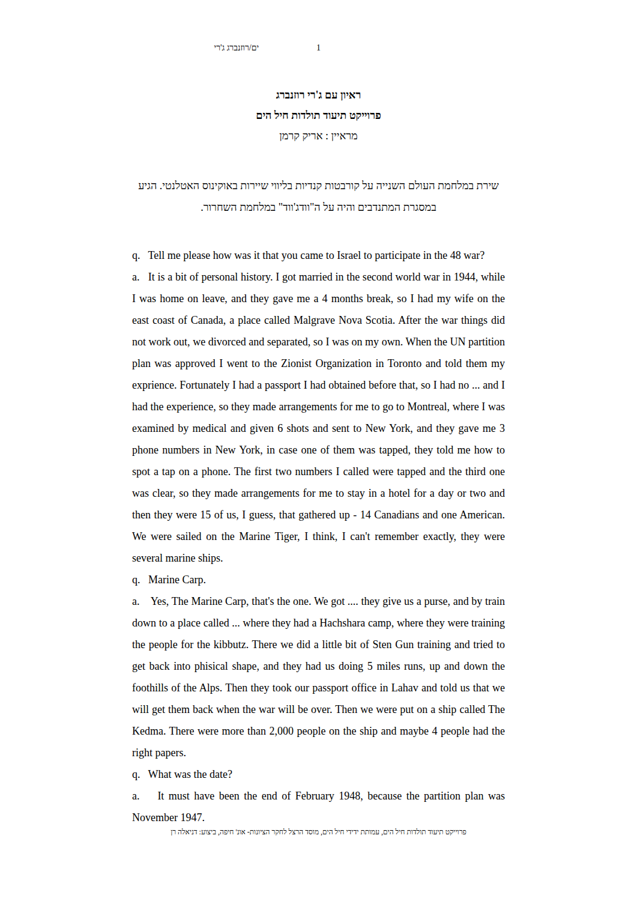ים/רוזנברג ג'רי
1
ראיון עם ג'רי רוזנברג
פרוייקט תיעוד תולדות חיל הים
מראיין : אריק קרמן
שירת במלחמת העולם השנייה על קורבטות קנדיות בליווי שיירות באוקינוס האטלנטי. הגיע במסגרת המתנדבים והיה על ה"וודג'ווד" במלחמת השחרור.
q. Tell me please how was it that you came to Israel to participate in the 48 war?
a. It is a bit of personal history. I got married in the second world war in 1944, while I was home on leave, and they gave me a 4 months break, so I had my wife on the east coast of Canada, a place called Malgrave Nova Scotia. After the war things did not work out, we divorced and separated, so I was on my own. When the UN partition plan was approved I went to the Zionist Organization in Toronto and told them my exprience. Fortunately I had a passport I had obtained before that, so I had no ... and I had the experience, so they made arrangements for me to go to Montreal, where I was examined by medical and given 6 shots and sent to New York, and they gave me 3 phone numbers in New York, in case one of them was tapped, they told me how to spot a tap on a phone. The first two numbers I called were tapped and the third one was clear, so they made arrangements for me to stay in a hotel for a day or two and then they were 15 of us, I guess, that gathered up - 14 Canadians and one American. We were sailed on the Marine Tiger, I think, I can't remember exactly, they were several marine ships.
q. Marine Carp.
a. Yes, The Marine Carp, that's the one. We got .... they give us a purse, and by train down to a place called ... where they had a Hachshara camp, where they were training the people for the kibbutz. There we did a little bit of Sten Gun training and tried to get back into phisical shape, and they had us doing 5 miles runs, up and down the foothills of the Alps. Then they took our passport office in Lahav and told us that we will get them back when the war will be over. Then we were put on a ship called The Kedma. There were more than 2,000 people on the ship and maybe 4 people had the right papers.
q. What was the date?
a. It must have been the end of February 1948, because the partition plan was November 1947.
פרוייקט תיעוד תולדות חיל הים, עמותת ידידי חיל הים, מוסד הרצל לחקר הציונות- אונ' חיפה, ביצוע: דניאלה רן